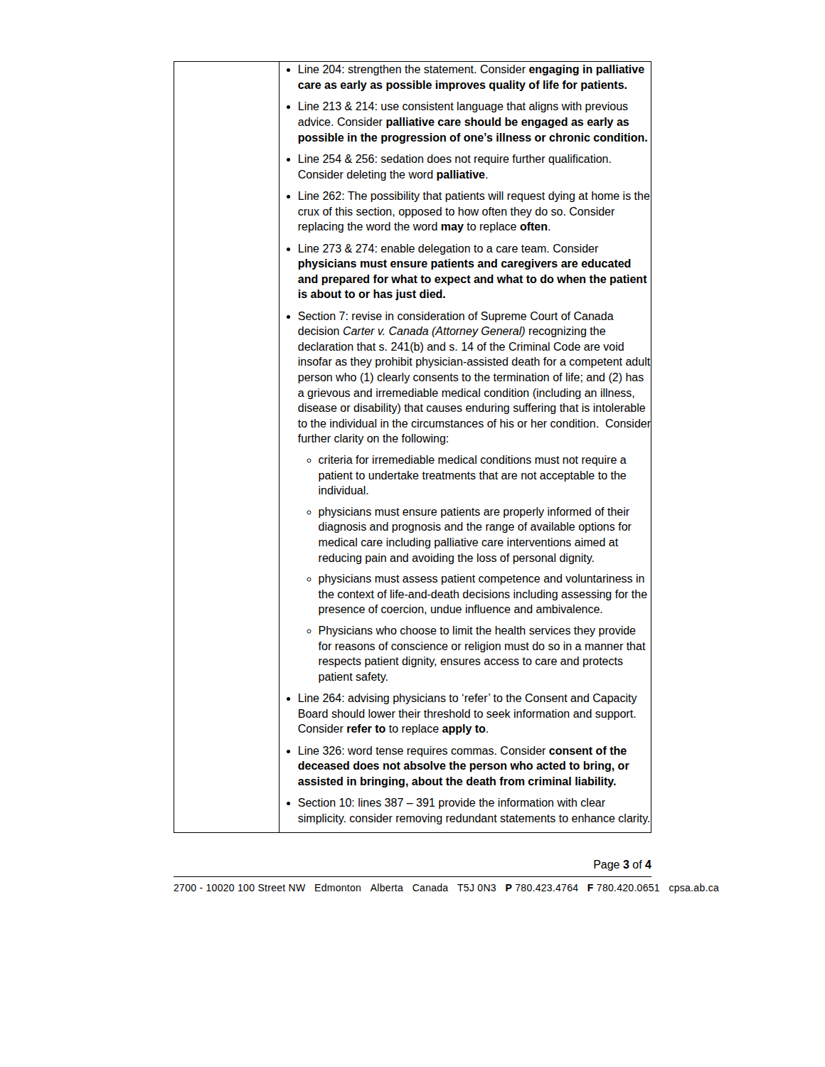| | Line 204: strengthen the statement. Consider engaging in palliative care as early as possible improves quality of life for patients. Line 213 & 214: use consistent language that aligns with previous advice. Consider palliative care should be engaged as early as possible in the progression of one’s illness or chronic condition. Line 254 & 256: sedation does not require further qualification. Consider deleting the word palliative . Line 262: The possibility that patients will request dying at home is the crux of this section, opposed to how often they do so. Consider replacing the word the word may to replace often . Line 273 & 274: enable delegation to a care team. Consider physicians must ensure patients and caregivers are educated and prepared for what to expect and what to do when the patient is about to or has just died. Section 7: revise in consideration of Supreme Court of Canada decision Carter v. Canada (Attorney General) recognizing the declaration that s. 241(b) and s. 14 of the Criminal Code are void insofar as they prohibit physician-assisted death for a competent adult person who (1) clearly consents to the termination of life; and (2) has a grievous and irremediable medical condition (including an illness, disease or disability) that causes enduring suffering that is intolerable to the individual in the circumstances of his or her condition. Consider further clarity on the following: criteria for irremediable medical conditions must not require a patient to undertake treatments that are not acceptable to the individual. physicians must ensure patients are properly informed of their diagnosis and prognosis and the range of available options for medical care including palliative care interventions aimed at reducing pain and avoiding the loss of personal dignity. physicians must assess patient competence and voluntariness in the context of life-and-death decisions including assessing for the presence of coercion, undue influence and ambivalence. Physicians who choose to limit the health services they provide for reasons of conscience or religion must do so in a manner that respects patient dignity, ensures access to care and protects patient safety. Line 264: advising physicians to ‘refer’ to the Consent and Capacity Board should lower their threshold to seek information and support. Consider refer to to replace apply to . Line 326: word tense requires commas. Consider consent of the deceased does not absolve the person who acted to bring, or assisted in bringing, about the death from criminal liability. Section 10: lines 387 – 391 provide the information with clear simplicity. consider removing redundant statements to enhance clarity. |
Page 3 of 4
2700 - 10020 100 Street NW Edmonton Alberta Canada T5J 0N3 P 780.423.4764 F 780.420.0651 cpsa.ab.ca